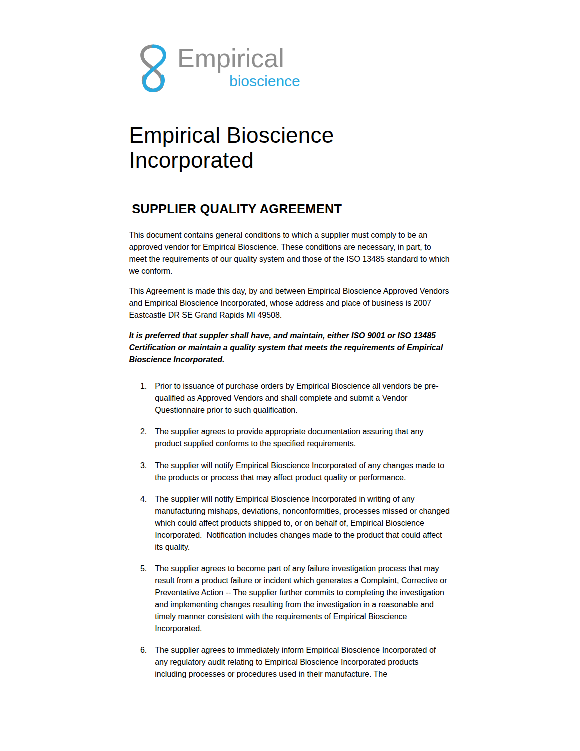Empirical bioscience Empirical bioscience
Empirical Bioscience Incorporated
SUPPLIER QUALITY AGREEMENT
This document contains general conditions to which a supplier must comply to be an approved vendor for Empirical Bioscience. These conditions are necessary, in part, to meet the requirements of our quality system and those of the ISO 13485 standard to which we conform.
This Agreement is made this day, by and between Empirical Bioscience Approved Vendors and Empirical Bioscience Incorporated, whose address and place of business is 2007 Eastcastle DR SE Grand Rapids MI 49508.
It is preferred that suppler shall have, and maintain, either ISO 9001 or ISO 13485 Certification or maintain a quality system that meets the requirements of Empirical Bioscience Incorporated.
Prior to issuance of purchase orders by Empirical Bioscience all vendors be pre-qualified as Approved Vendors and shall complete and submit a Vendor Questionnaire prior to such qualification.
The supplier agrees to provide appropriate documentation assuring that any product supplied conforms to the specified requirements.
The supplier will notify Empirical Bioscience Incorporated of any changes made to the products or process that may affect product quality or performance.
The supplier will notify Empirical Bioscience Incorporated in writing of any manufacturing mishaps, deviations, nonconformities, processes missed or changed which could affect products shipped to, or on behalf of, Empirical Bioscience Incorporated. Notification includes changes made to the product that could affect its quality.
The supplier agrees to become part of any failure investigation process that may result from a product failure or incident which generates a Complaint, Corrective or Preventative Action -- The supplier further commits to completing the investigation and implementing changes resulting from the investigation in a reasonable and timely manner consistent with the requirements of Empirical Bioscience Incorporated.
The supplier agrees to immediately inform Empirical Bioscience Incorporated of any regulatory audit relating to Empirical Bioscience Incorporated products including processes or procedures used in their manufacture. The